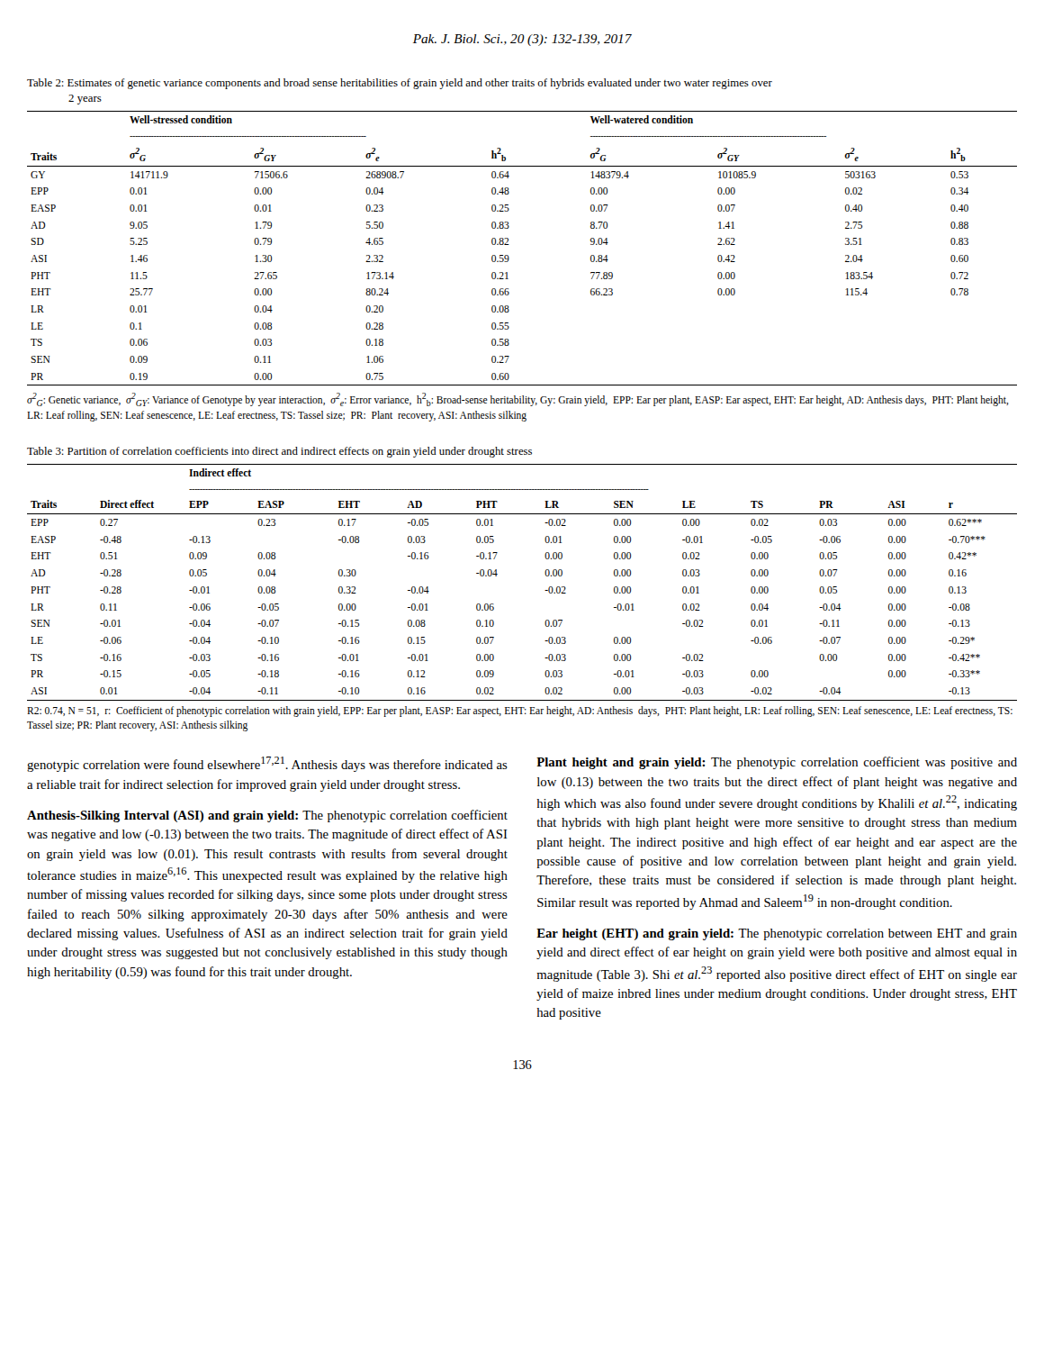Pak. J. Biol. Sci., 20 (3): 132-139, 2017
Table 2: Estimates of genetic variance components and broad sense heritabilities of grain yield and other traits of hybrids evaluated under two water regimes over
2 years
| | Well-stressed condition | | Well-watered condition |
| --- | --- | --- | --- |
| | ----------------------------------------------------------------------------------------- | | ----------------------------------------------------------------------------------------- |
| Traits | σ 2 G | σ 2 GY | σ 2 e | h 2 b | | σ 2 G | σ 2 GY | σ 2 e | h 2 b |
| GY | 141711.9 | 71506.6 | 268908.7 | 0.64 | | 148379.4 | 101085.9 | 503163 | 0.53 |
| EPP | 0.01 | 0.00 | 0.04 | 0.48 | | 0.00 | 0.00 | 0.02 | 0.34 |
| EASP | 0.01 | 0.01 | 0.23 | 0.25 | | 0.07 | 0.07 | 0.40 | 0.40 |
| AD | 9.05 | 1.79 | 5.50 | 0.83 | | 8.70 | 1.41 | 2.75 | 0.88 |
| SD | 5.25 | 0.79 | 4.65 | 0.82 | | 9.04 | 2.62 | 3.51 | 0.83 |
| ASI | 1.46 | 1.30 | 2.32 | 0.59 | | 0.84 | 0.42 | 2.04 | 0.60 |
| PHT | 11.5 | 27.65 | 173.14 | 0.21 | | 77.89 | 0.00 | 183.54 | 0.72 |
| EHT | 25.77 | 0.00 | 80.24 | 0.66 | | 66.23 | 0.00 | 115.4 | 0.78 |
| LR | 0.01 | 0.04 | 0.20 | 0.08 | | | | | |
| LE | 0.1 | 0.08 | 0.28 | 0.55 | | | | | |
| TS | 0.06 | 0.03 | 0.18 | 0.58 | | | | | |
| SEN | 0.09 | 0.11 | 1.06 | 0.27 | | | | | |
| PR | 0.19 | 0.00 | 0.75 | 0.60 | | | | | |
σ2G: Genetic variance, σ2GY: Variance of Genotype by year interaction, σ2e: Error variance, h2b: Broad-sense heritability, Gy: Grain yield, EPP: Ear per plant, EASP: Ear aspect, EHT: Ear height, AD: Anthesis days, PHT: Plant height, LR: Leaf rolling, SEN: Leaf senescence, LE: Leaf erectness, TS: Tassel size; PR: Plant recovery, ASI: Anthesis silking
Table 3: Partition of correlation coefficients into direct and indirect effects on grain yield under drought stress
| | | Indirect effect | |
| --- | --- | --- | --- |
| | | ----------------------------------------------------------------------------------------------------------------------------------------------------------------------------- | |
| Traits | Direct effect | EPP | EASP | EHT | AD | PHT | LR | SEN | LE | TS | PR | ASI | r |
| EPP | 0.27 | | 0.23 | 0.17 | -0.05 | 0.01 | -0.02 | 0.00 | 0.00 | 0.02 | 0.03 | 0.00 | 0.62*** |
| EASP | -0.48 | -0.13 | | -0.08 | 0.03 | 0.05 | 0.01 | 0.00 | -0.01 | -0.05 | -0.06 | 0.00 | -0.70*** |
| EHT | 0.51 | 0.09 | 0.08 | | -0.16 | -0.17 | 0.00 | 0.00 | 0.02 | 0.00 | 0.05 | 0.00 | 0.42** |
| AD | -0.28 | 0.05 | 0.04 | 0.30 | | -0.04 | 0.00 | 0.00 | 0.03 | 0.00 | 0.07 | 0.00 | 0.16 |
| PHT | -0.28 | -0.01 | 0.08 | 0.32 | -0.04 | | -0.02 | 0.00 | 0.01 | 0.00 | 0.05 | 0.00 | 0.13 |
| LR | 0.11 | -0.06 | -0.05 | 0.00 | -0.01 | 0.06 | | -0.01 | 0.02 | 0.04 | -0.04 | 0.00 | -0.08 |
| SEN | -0.01 | -0.04 | -0.07 | -0.15 | 0.08 | 0.10 | 0.07 | | -0.02 | 0.01 | -0.11 | 0.00 | -0.13 |
| LE | -0.06 | -0.04 | -0.10 | -0.16 | 0.15 | 0.07 | -0.03 | 0.00 | | -0.06 | -0.07 | 0.00 | -0.29* |
| TS | -0.16 | -0.03 | -0.16 | -0.01 | -0.01 | 0.00 | -0.03 | 0.00 | -0.02 | | 0.00 | 0.00 | -0.42** |
| PR | -0.15 | -0.05 | -0.18 | -0.16 | 0.12 | 0.09 | 0.03 | -0.01 | -0.03 | 0.00 | | 0.00 | -0.33** |
| ASI | 0.01 | -0.04 | -0.11 | -0.10 | 0.16 | 0.02 | 0.02 | 0.00 | -0.03 | -0.02 | -0.04 | | -0.13 |
R2: 0.74, N = 51, r: Coefficient of phenotypic correlation with grain yield, EPP: Ear per plant, EASP: Ear aspect, EHT: Ear height, AD: Anthesis days, PHT: Plant height, LR: Leaf rolling, SEN: Leaf senescence, LE: Leaf erectness, TS: Tassel size; PR: Plant recovery, ASI: Anthesis silking
genotypic correlation were found elsewhere17,21. Anthesis days was therefore indicated as a reliable trait for indirect selection for improved grain yield under drought stress.
Anthesis-Silking Interval (ASI) and grain yield:
The phenotypic correlation coefficient was negative and low (-0.13) between the two traits. The magnitude of direct effect of ASI on grain yield was low (0.01). This result contrasts with results from several drought tolerance studies in maize6,16. This unexpected result was explained by the relative high number of missing values recorded for silking days, since some plots under drought stress failed to reach 50% silking approximately 20-30 days after 50% anthesis and were declared missing values. Usefulness of ASI as an indirect selection trait for grain yield under drought stress was suggested but not conclusively established in this study though high heritability (0.59) was found for this trait under drought.
Plant height and grain yield:
The phenotypic correlation coefficient was positive and low (0.13) between the two traits but the direct effect of plant height was negative and high which was also found under severe drought conditions by Khalili et al.22, indicating that hybrids with high plant height were more sensitive to drought stress than medium plant height. The indirect positive and high effect of ear height and ear aspect are the possible cause of positive and low correlation between plant height and grain yield. Therefore, these traits must be considered if selection is made through plant height. Similar result was reported by Ahmad and Saleem19 in non-drought condition.
Ear height (EHT) and grain yield:
The phenotypic correlation between EHT and grain yield and direct effect of ear height on grain yield were both positive and almost equal in magnitude (Table 3). Shi et al.23 reported also positive direct effect of EHT on single ear yield of maize inbred lines under medium drought conditions. Under drought stress, EHT had positive
136